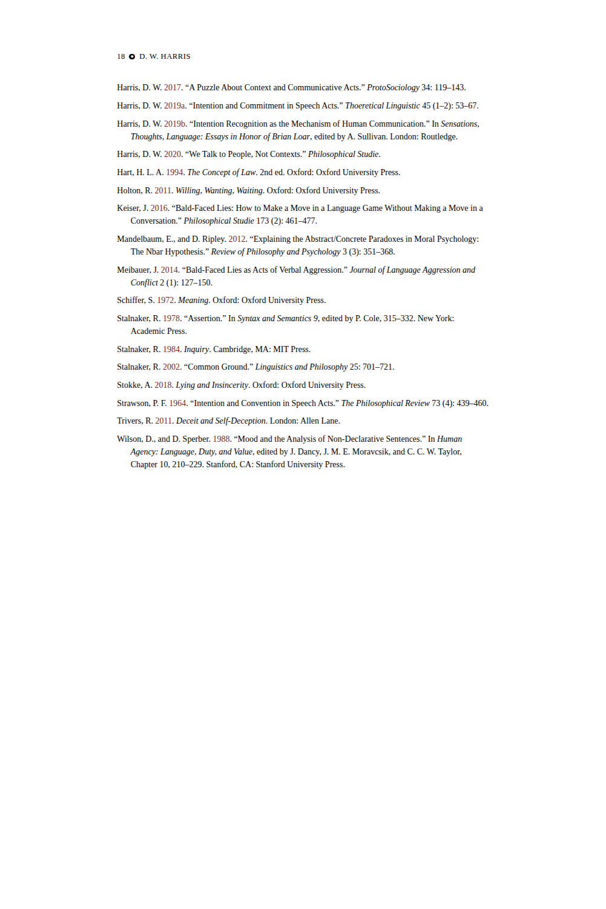18 ● D. W. HARRIS
Harris, D. W. 2017. “A Puzzle About Context and Communicative Acts.” ProtoSociology 34: 119–143.
Harris, D. W. 2019a. “Intention and Commitment in Speech Acts.” Thoeretical Linguistic 45 (1–2): 53–67.
Harris, D. W. 2019b. “Intention Recognition as the Mechanism of Human Communication.” In Sensations, Thoughts, Language: Essays in Honor of Brian Loar, edited by A. Sullivan. London: Routledge.
Harris, D. W. 2020. “We Talk to People, Not Contexts.” Philosophical Studie.
Hart, H. L. A. 1994. The Concept of Law. 2nd ed. Oxford: Oxford University Press.
Holton, R. 2011. Willing, Wanting, Waiting. Oxford: Oxford University Press.
Keiser, J. 2016. “Bald-Faced Lies: How to Make a Move in a Language Game Without Making a Move in a Conversation.” Philosophical Studie 173 (2): 461–477.
Mandelbaum, E., and D. Ripley. 2012. “Explaining the Abstract/Concrete Paradoxes in Moral Psychology: The Nbar Hypothesis.” Review of Philosophy and Psychology 3 (3): 351–368.
Meibauer, J. 2014. “Bald-Faced Lies as Acts of Verbal Aggression.” Journal of Language Aggression and Conflict 2 (1): 127–150.
Schiffer, S. 1972. Meaning. Oxford: Oxford University Press.
Stalnaker, R. 1978. “Assertion.” In Syntax and Semantics 9, edited by P. Cole, 315–332. New York: Academic Press.
Stalnaker, R. 1984. Inquiry. Cambridge, MA: MIT Press.
Stalnaker, R. 2002. “Common Ground.” Linguistics and Philosophy 25: 701–721.
Stokke, A. 2018. Lying and Insincerity. Oxford: Oxford University Press.
Strawson, P. F. 1964. “Intention and Convention in Speech Acts.” The Philosophical Review 73 (4): 439–460.
Trivers, R. 2011. Deceit and Self-Deception. London: Allen Lane.
Wilson, D., and D. Sperber. 1988. “Mood and the Analysis of Non-Declarative Sentences.” In Human Agency: Language, Duty, and Value, edited by J. Dancy, J. M. E. Moravcsik, and C. C. W. Taylor, Chapter 10, 210–229. Stanford, CA: Stanford University Press.